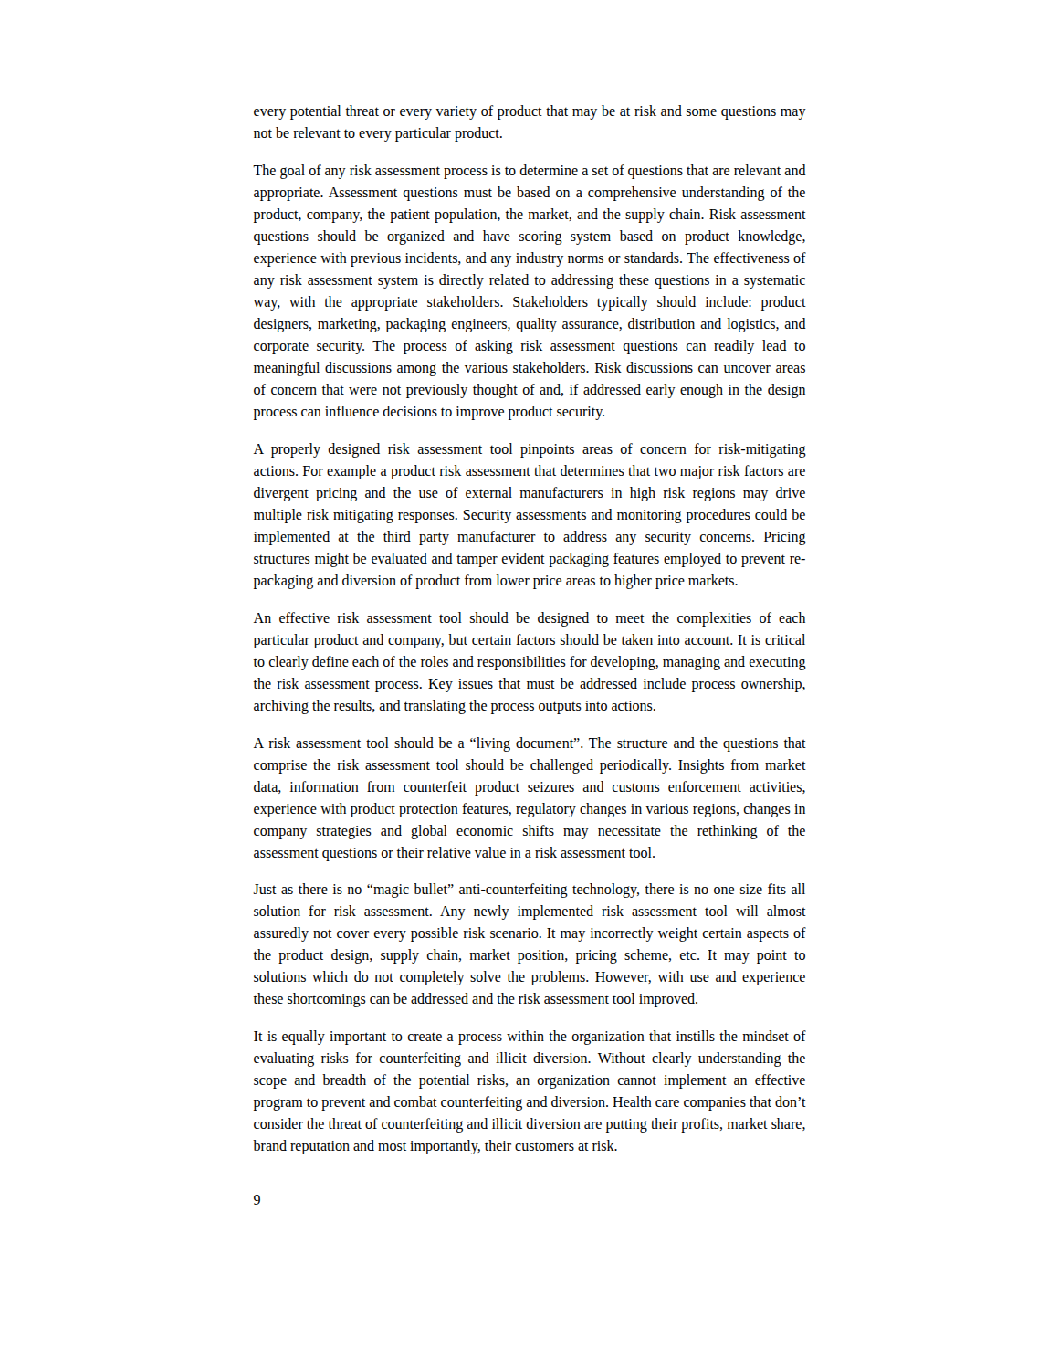every potential threat or every variety of product that may be at risk and some questions may not be relevant to every particular product.
The goal of any risk assessment process is to determine a set of questions that are relevant and appropriate. Assessment questions must be based on a comprehensive understanding of the product, company, the patient population, the market, and the supply chain. Risk assessment questions should be organized and have scoring system based on product knowledge, experience with previous incidents, and any industry norms or standards. The effectiveness of any risk assessment system is directly related to addressing these questions in a systematic way, with the appropriate stakeholders. Stakeholders typically should include: product designers, marketing, packaging engineers, quality assurance, distribution and logistics, and corporate security. The process of asking risk assessment questions can readily lead to meaningful discussions among the various stakeholders. Risk discussions can uncover areas of concern that were not previously thought of and, if addressed early enough in the design process can influence decisions to improve product security.
A properly designed risk assessment tool pinpoints areas of concern for risk-mitigating actions. For example a product risk assessment that determines that two major risk factors are divergent pricing and the use of external manufacturers in high risk regions may drive multiple risk mitigating responses. Security assessments and monitoring procedures could be implemented at the third party manufacturer to address any security concerns. Pricing structures might be evaluated and tamper evident packaging features employed to prevent re-packaging and diversion of product from lower price areas to higher price markets.
An effective risk assessment tool should be designed to meet the complexities of each particular product and company, but certain factors should be taken into account. It is critical to clearly define each of the roles and responsibilities for developing, managing and executing the risk assessment process. Key issues that must be addressed include process ownership, archiving the results, and translating the process outputs into actions.
A risk assessment tool should be a “living document”. The structure and the questions that comprise the risk assessment tool should be challenged periodically. Insights from market data, information from counterfeit product seizures and customs enforcement activities, experience with product protection features, regulatory changes in various regions, changes in company strategies and global economic shifts may necessitate the rethinking of the assessment questions or their relative value in a risk assessment tool.
Just as there is no “magic bullet” anti-counterfeiting technology, there is no one size fits all solution for risk assessment. Any newly implemented risk assessment tool will almost assuredly not cover every possible risk scenario. It may incorrectly weight certain aspects of the product design, supply chain, market position, pricing scheme, etc. It may point to solutions which do not completely solve the problems. However, with use and experience these shortcomings can be addressed and the risk assessment tool improved.
It is equally important to create a process within the organization that instills the mindset of evaluating risks for counterfeiting and illicit diversion. Without clearly understanding the scope and breadth of the potential risks, an organization cannot implement an effective program to prevent and combat counterfeiting and diversion. Health care companies that don’t consider the threat of counterfeiting and illicit diversion are putting their profits, market share, brand reputation and most importantly, their customers at risk.
9